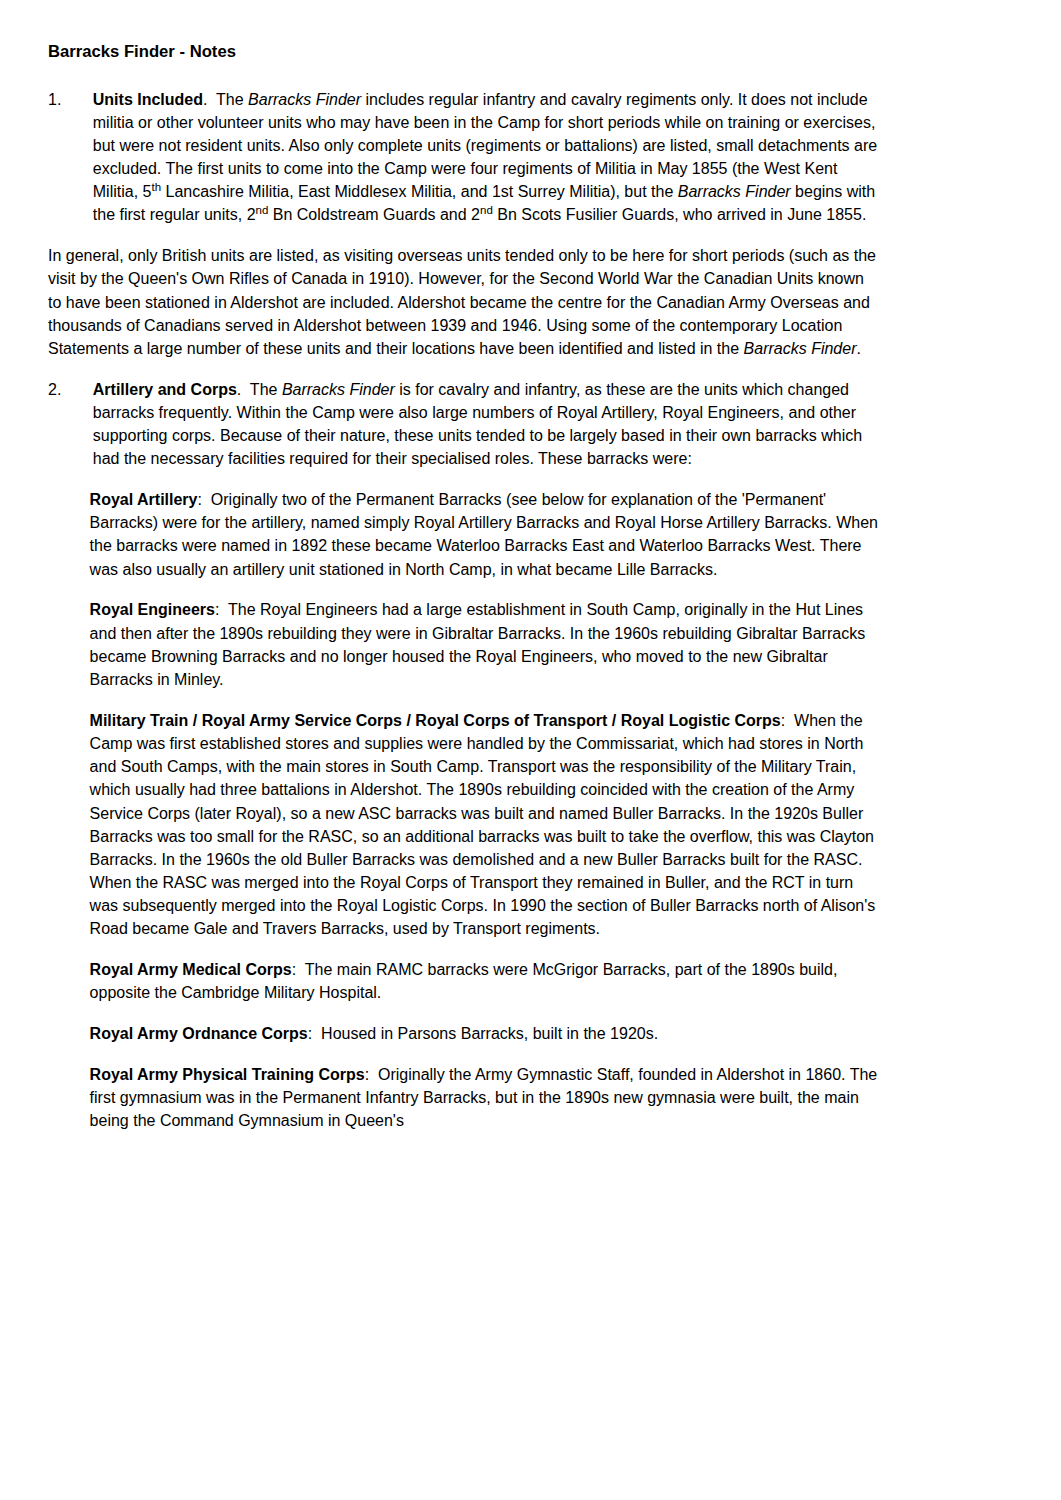Barracks Finder - Notes
1.
Units Included. The Barracks Finder includes regular infantry and cavalry regiments only. It does not include militia or other volunteer units who may have been in the Camp for short periods while on training or exercises, but were not resident units. Also only complete units (regiments or battalions) are listed, small detachments are excluded. The first units to come into the Camp were four regiments of Militia in May 1855 (the West Kent Militia, 5th Lancashire Militia, East Middlesex Militia, and 1st Surrey Militia), but the Barracks Finder begins with the first regular units, 2nd Bn Coldstream Guards and 2nd Bn Scots Fusilier Guards, who arrived in June 1855.
In general, only British units are listed, as visiting overseas units tended only to be here for short periods (such as the visit by the Queen's Own Rifles of Canada in 1910). However, for the Second World War the Canadian Units known to have been stationed in Aldershot are included. Aldershot became the centre for the Canadian Army Overseas and thousands of Canadians served in Aldershot between 1939 and 1946. Using some of the contemporary Location Statements a large number of these units and their locations have been identified and listed in the Barracks Finder.
2.
Artillery and Corps. The Barracks Finder is for cavalry and infantry, as these are the units which changed barracks frequently. Within the Camp were also large numbers of Royal Artillery, Royal Engineers, and other supporting corps. Because of their nature, these units tended to be largely based in their own barracks which had the necessary facilities required for their specialised roles. These barracks were:
Royal Artillery: Originally two of the Permanent Barracks (see below for explanation of the 'Permanent' Barracks) were for the artillery, named simply Royal Artillery Barracks and Royal Horse Artillery Barracks. When the barracks were named in 1892 these became Waterloo Barracks East and Waterloo Barracks West. There was also usually an artillery unit stationed in North Camp, in what became Lille Barracks.
Royal Engineers: The Royal Engineers had a large establishment in South Camp, originally in the Hut Lines and then after the 1890s rebuilding they were in Gibraltar Barracks. In the 1960s rebuilding Gibraltar Barracks became Browning Barracks and no longer housed the Royal Engineers, who moved to the new Gibraltar Barracks in Minley.
Military Train / Royal Army Service Corps / Royal Corps of Transport / Royal Logistic Corps: When the Camp was first established stores and supplies were handled by the Commissariat, which had stores in North and South Camps, with the main stores in South Camp. Transport was the responsibility of the Military Train, which usually had three battalions in Aldershot. The 1890s rebuilding coincided with the creation of the Army Service Corps (later Royal), so a new ASC barracks was built and named Buller Barracks. In the 1920s Buller Barracks was too small for the RASC, so an additional barracks was built to take the overflow, this was Clayton Barracks. In the 1960s the old Buller Barracks was demolished and a new Buller Barracks built for the RASC. When the RASC was merged into the Royal Corps of Transport they remained in Buller, and the RCT in turn was subsequently merged into the Royal Logistic Corps. In 1990 the section of Buller Barracks north of Alison's Road became Gale and Travers Barracks, used by Transport regiments.
Royal Army Medical Corps: The main RAMC barracks were McGrigor Barracks, part of the 1890s build, opposite the Cambridge Military Hospital.
Royal Army Ordnance Corps: Housed in Parsons Barracks, built in the 1920s.
Royal Army Physical Training Corps: Originally the Army Gymnastic Staff, founded in Aldershot in 1860. The first gymnasium was in the Permanent Infantry Barracks, but in the 1890s new gymnasia were built, the main being the Command Gymnasium in Queen's